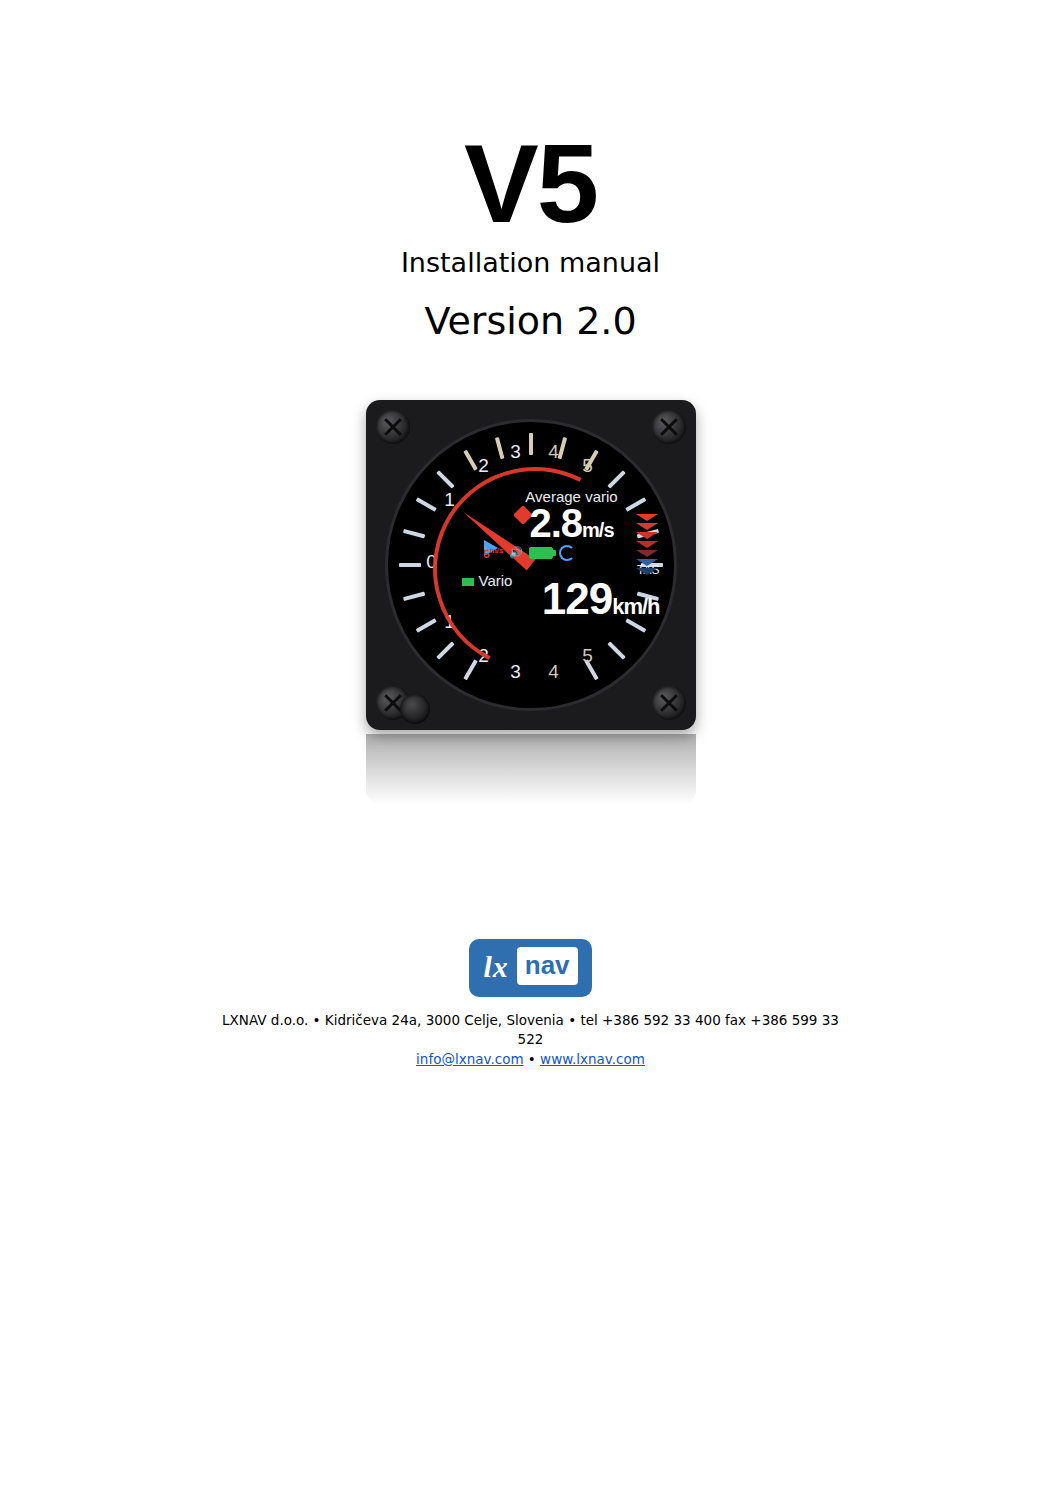V5
Installation manual
Version 2.0
2 3 4 5 1 0 1 2 3 4 5
Vario
Average vario
2.8m/s
5m/s 🔊
TAS
129km/h
lx nav
LXNAV d.o.o. • Kidričeva 24a, 3000 Celje, Slovenia • tel +386 592 33 400 fax +386 599 33 522
info@lxnav.com • www.lxnav.com